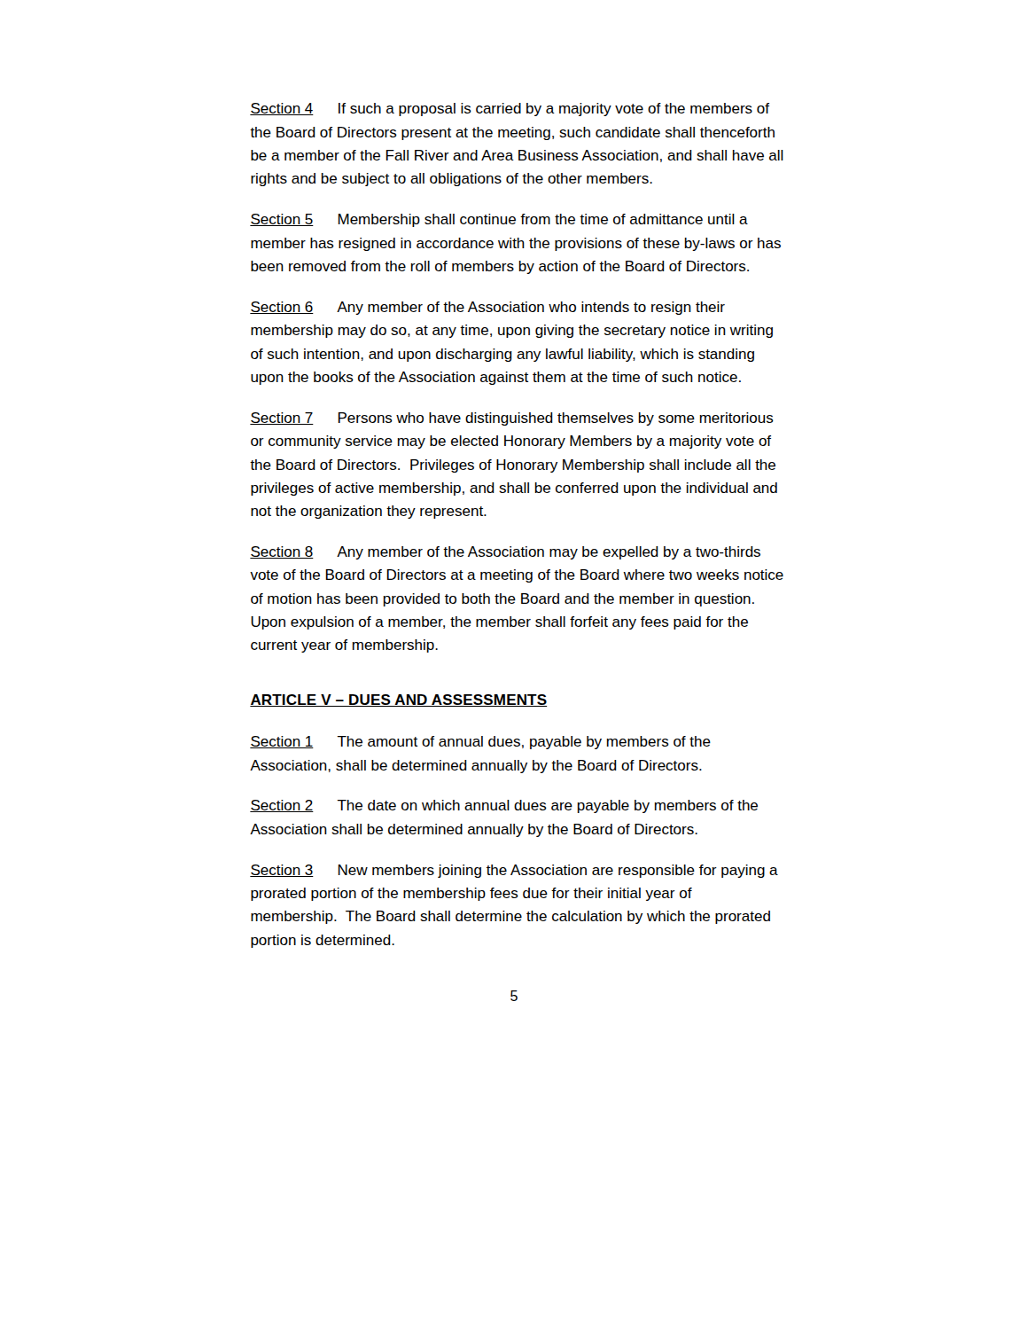Section 4 If such a proposal is carried by a majority vote of the members of the Board of Directors present at the meeting, such candidate shall thenceforth be a member of the Fall River and Area Business Association, and shall have all rights and be subject to all obligations of the other members.
Section 5 Membership shall continue from the time of admittance until a member has resigned in accordance with the provisions of these by-laws or has been removed from the roll of members by action of the Board of Directors.
Section 6 Any member of the Association who intends to resign their membership may do so, at any time, upon giving the secretary notice in writing of such intention, and upon discharging any lawful liability, which is standing upon the books of the Association against them at the time of such notice.
Section 7 Persons who have distinguished themselves by some meritorious or community service may be elected Honorary Members by a majority vote of the Board of Directors. Privileges of Honorary Membership shall include all the privileges of active membership, and shall be conferred upon the individual and not the organization they represent.
Section 8 Any member of the Association may be expelled by a two-thirds vote of the Board of Directors at a meeting of the Board where two weeks notice of motion has been provided to both the Board and the member in question. Upon expulsion of a member, the member shall forfeit any fees paid for the current year of membership.
ARTICLE V – DUES AND ASSESSMENTS
Section 1 The amount of annual dues, payable by members of the Association, shall be determined annually by the Board of Directors.
Section 2 The date on which annual dues are payable by members of the Association shall be determined annually by the Board of Directors.
Section 3 New members joining the Association are responsible for paying a prorated portion of the membership fees due for their initial year of membership. The Board shall determine the calculation by which the prorated portion is determined.
5